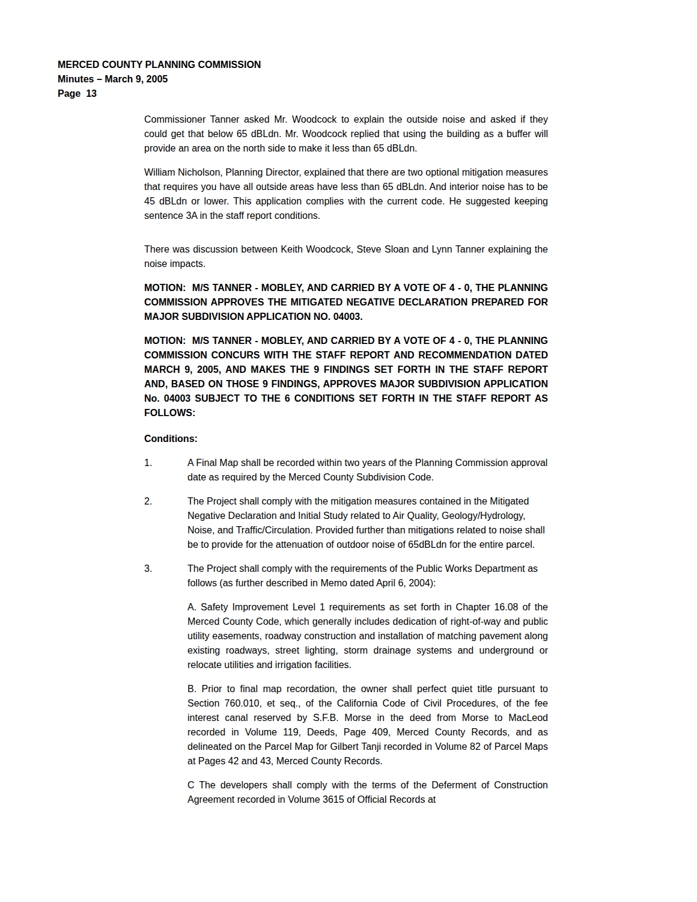Merced County Planning Commission
Minutes – March 9, 2005
Page 13
Commissioner Tanner asked Mr. Woodcock to explain the outside noise and asked if they could get that below 65 dBLdn. Mr. Woodcock replied that using the building as a buffer will provide an area on the north side to make it less than 65 dBLdn.
William Nicholson, Planning Director, explained that there are two optional mitigation measures that requires you have all outside areas have less than 65 dBLdn. And interior noise has to be 45 dBLdn or lower. This application complies with the current code. He suggested keeping sentence 3A in the staff report conditions.
There was discussion between Keith Woodcock, Steve Sloan and Lynn Tanner explaining the noise impacts.
MOTION: M/S TANNER - MOBLEY, AND CARRIED BY A VOTE OF 4 - 0, THE PLANNING COMMISSION APPROVES THE MITIGATED NEGATIVE DECLARATION PREPARED FOR MAJOR SUBDIVISION APPLICATION No. 04003.
MOTION: M/S TANNER - MOBLEY, AND CARRIED BY A VOTE OF 4 - 0, THE PLANNING COMMISSION CONCURS WITH THE STAFF REPORT AND RECOMMENDATION DATED MARCH 9, 2005, AND MAKES THE 9 FINDINGS SET FORTH IN THE STAFF REPORT AND, BASED ON THOSE 9 FINDINGS, APPROVES MAJOR SUBDIVISION APPLICATION No. 04003 SUBJECT TO THE 6 CONDITIONS SET FORTH IN THE STAFF REPORT AS FOLLOWS:
Conditions:
1. A Final Map shall be recorded within two years of the Planning Commission approval date as required by the Merced County Subdivision Code.
2. The Project shall comply with the mitigation measures contained in the Mitigated Negative Declaration and Initial Study related to Air Quality, Geology/Hydrology, Noise, and Traffic/Circulation. Provided further than mitigations related to noise shall be to provide for the attenuation of outdoor noise of 65dBLdn for the entire parcel.
3. The Project shall comply with the requirements of the Public Works Department as follows (as further described in Memo dated April 6, 2004):
A. Safety Improvement Level 1 requirements as set forth in Chapter 16.08 of the Merced County Code, which generally includes dedication of right-of-way and public utility easements, roadway construction and installation of matching pavement along existing roadways, street lighting, storm drainage systems and underground or relocate utilities and irrigation facilities.
B. Prior to final map recordation, the owner shall perfect quiet title pursuant to Section 760.010, et seq., of the California Code of Civil Procedures, of the fee interest canal reserved by S.F.B. Morse in the deed from Morse to MacLeod recorded in Volume 119, Deeds, Page 409, Merced County Records, and as delineated on the Parcel Map for Gilbert Tanji recorded in Volume 82 of Parcel Maps at Pages 42 and 43, Merced County Records.
C The developers shall comply with the terms of the Deferment of Construction Agreement recorded in Volume 3615 of Official Records at